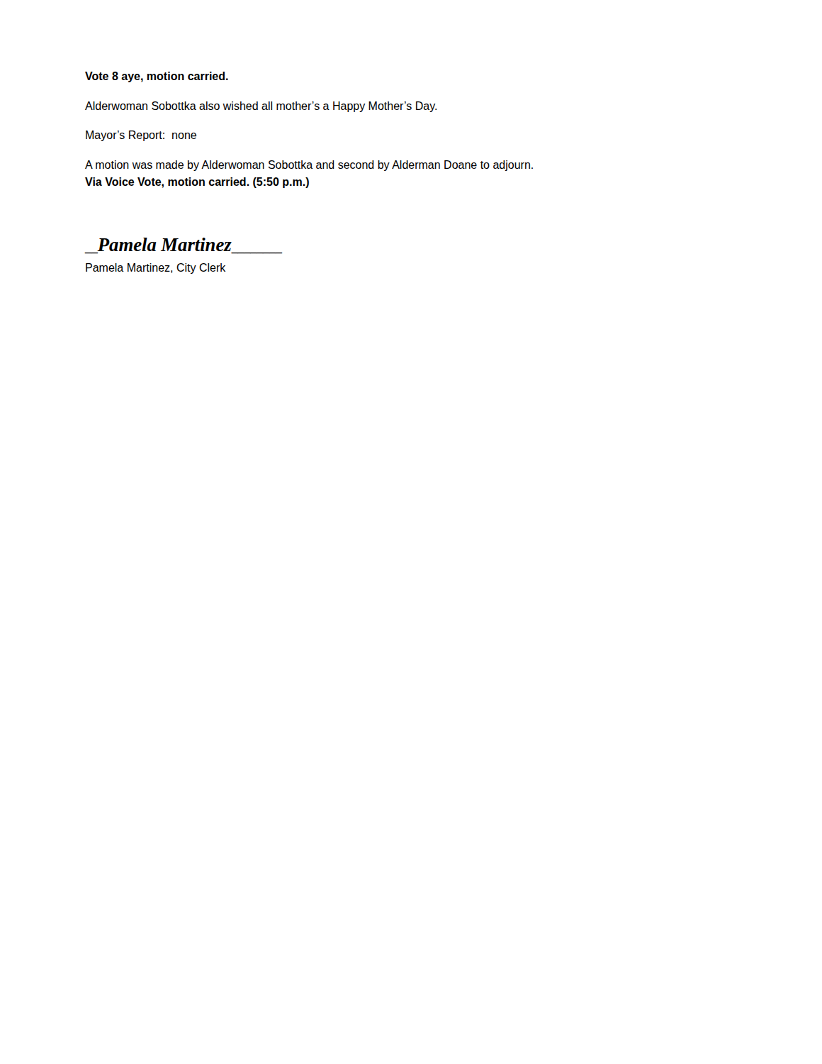Vote 8 aye, motion carried.
Alderwoman Sobottka also wished all mother’s a Happy Mother’s Day.
Mayor’s Report: none
A motion was made by Alderwoman Sobottka and second by Alderman Doane to adjourn.
Via Voice Vote, motion carried. (5:50 p.m.)
__Pamela Martinez________
Pamela Martinez, City Clerk